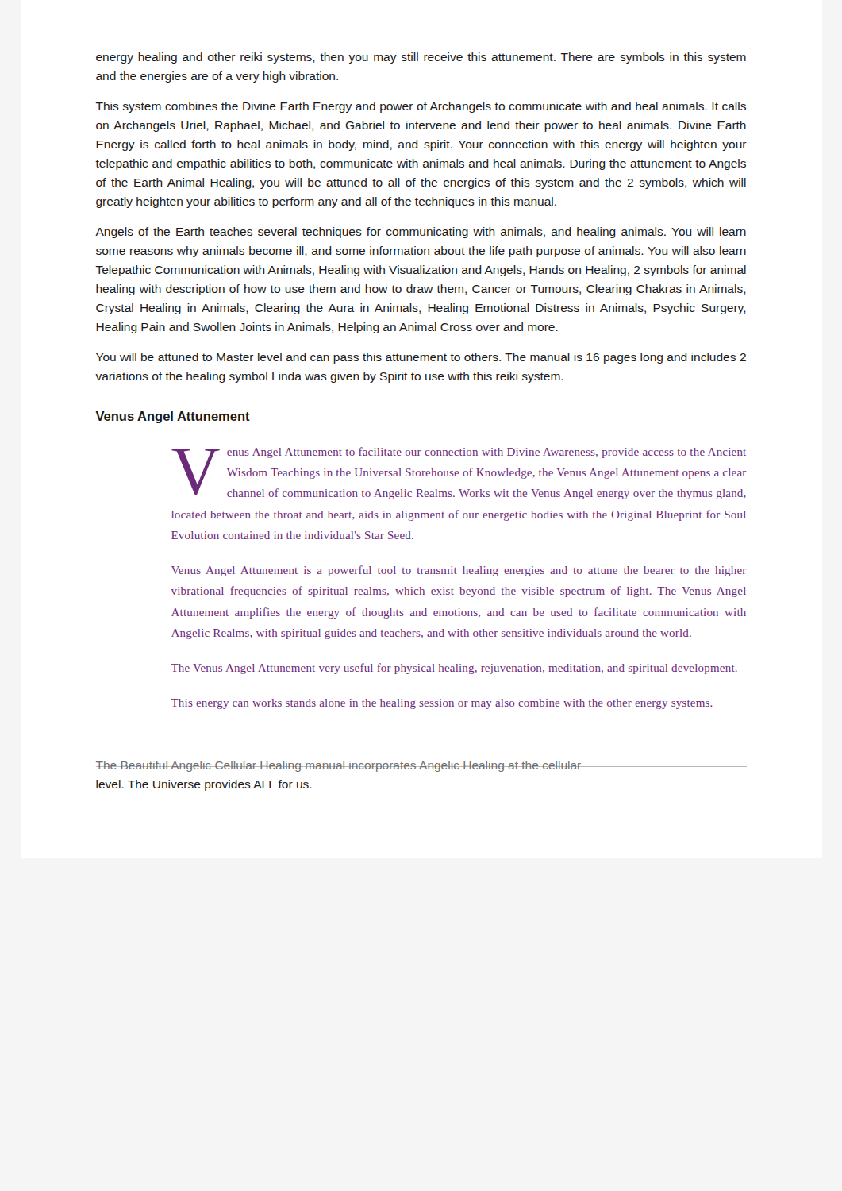energy healing and other reiki systems, then you may still receive this attunement. There are symbols in this system and the energies are of a very high vibration.
This system combines the Divine Earth Energy and power of Archangels to communicate with and heal animals. It calls on Archangels Uriel, Raphael, Michael, and Gabriel to intervene and lend their power to heal animals. Divine Earth Energy is called forth to heal animals in body, mind, and spirit. Your connection with this energy will heighten your telepathic and empathic abilities to both, communicate with animals and heal animals. During the attunement to Angels of the Earth Animal Healing, you will be attuned to all of the energies of this system and the 2 symbols, which will greatly heighten your abilities to perform any and all of the techniques in this manual.
Angels of the Earth teaches several techniques for communicating with animals, and healing animals. You will learn some reasons why animals become ill, and some information about the life path purpose of animals. You will also learn Telepathic Communication with Animals, Healing with Visualization and Angels, Hands on Healing, 2 symbols for animal healing with description of how to use them and how to draw them, Cancer or Tumours, Clearing Chakras in Animals, Crystal Healing in Animals, Clearing the Aura in Animals, Healing Emotional Distress in Animals, Psychic Surgery, Healing Pain and Swollen Joints in Animals, Helping an Animal Cross over and more.
You will be attuned to Master level and can pass this attunement to others. The manual is 16 pages long and includes 2 variations of the healing symbol Linda was given by Spirit to use with this reiki system.
Venus Angel Attunement
Venus Angel Attunement to facilitate our connection with Divine Awareness, provide access to the Ancient Wisdom Teachings in the Universal Storehouse of Knowledge, the Venus Angel Attunement opens a clear channel of communication to Angelic Realms. Works wit the Venus Angel energy over the thymus gland, located between the throat and heart, aids in alignment of our energetic bodies with the Original Blueprint for Soul Evolution contained in the individual's Star Seed.
Venus Angel Attunement is a powerful tool to transmit healing energies and to attune the bearer to the higher vibrational frequencies of spiritual realms, which exist beyond the visible spectrum of light. The Venus Angel Attunement amplifies the energy of thoughts and emotions, and can be used to facilitate communication with Angelic Realms, with spiritual guides and teachers, and with other sensitive individuals around the world.
The Venus Angel Attunement very useful for physical healing, rejuvenation, meditation, and spiritual development.
This energy can works stands alone in the healing session or may also combine with the other energy systems.
The Beautiful Angelic Cellular Healing manual incorporates Angelic Healing at the cellular
level. The Universe provides ALL for us.